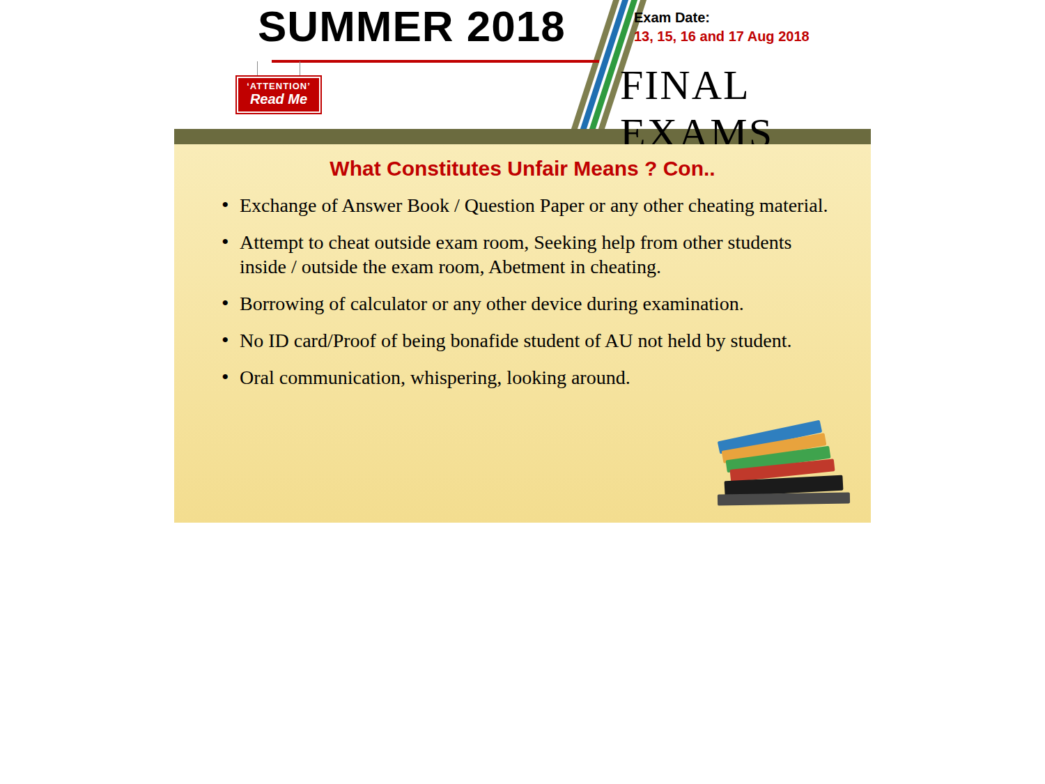SUMMER 2018
Exam Date:
13, 15, 16 and 17 Aug 2018
FINAL EXAMS
‘ATTENTION’
Read Me
What Constitutes Unfair Means ? Con..
Exchange of Answer Book / Question Paper or any other cheating material.
Attempt to cheat outside exam room, Seeking help from other students inside / outside the exam room, Abetment in cheating.
Borrowing of calculator or any other device during examination.
No ID card/Proof of being bonafide student of AU not held by student.
Oral communication, whispering, looking around.